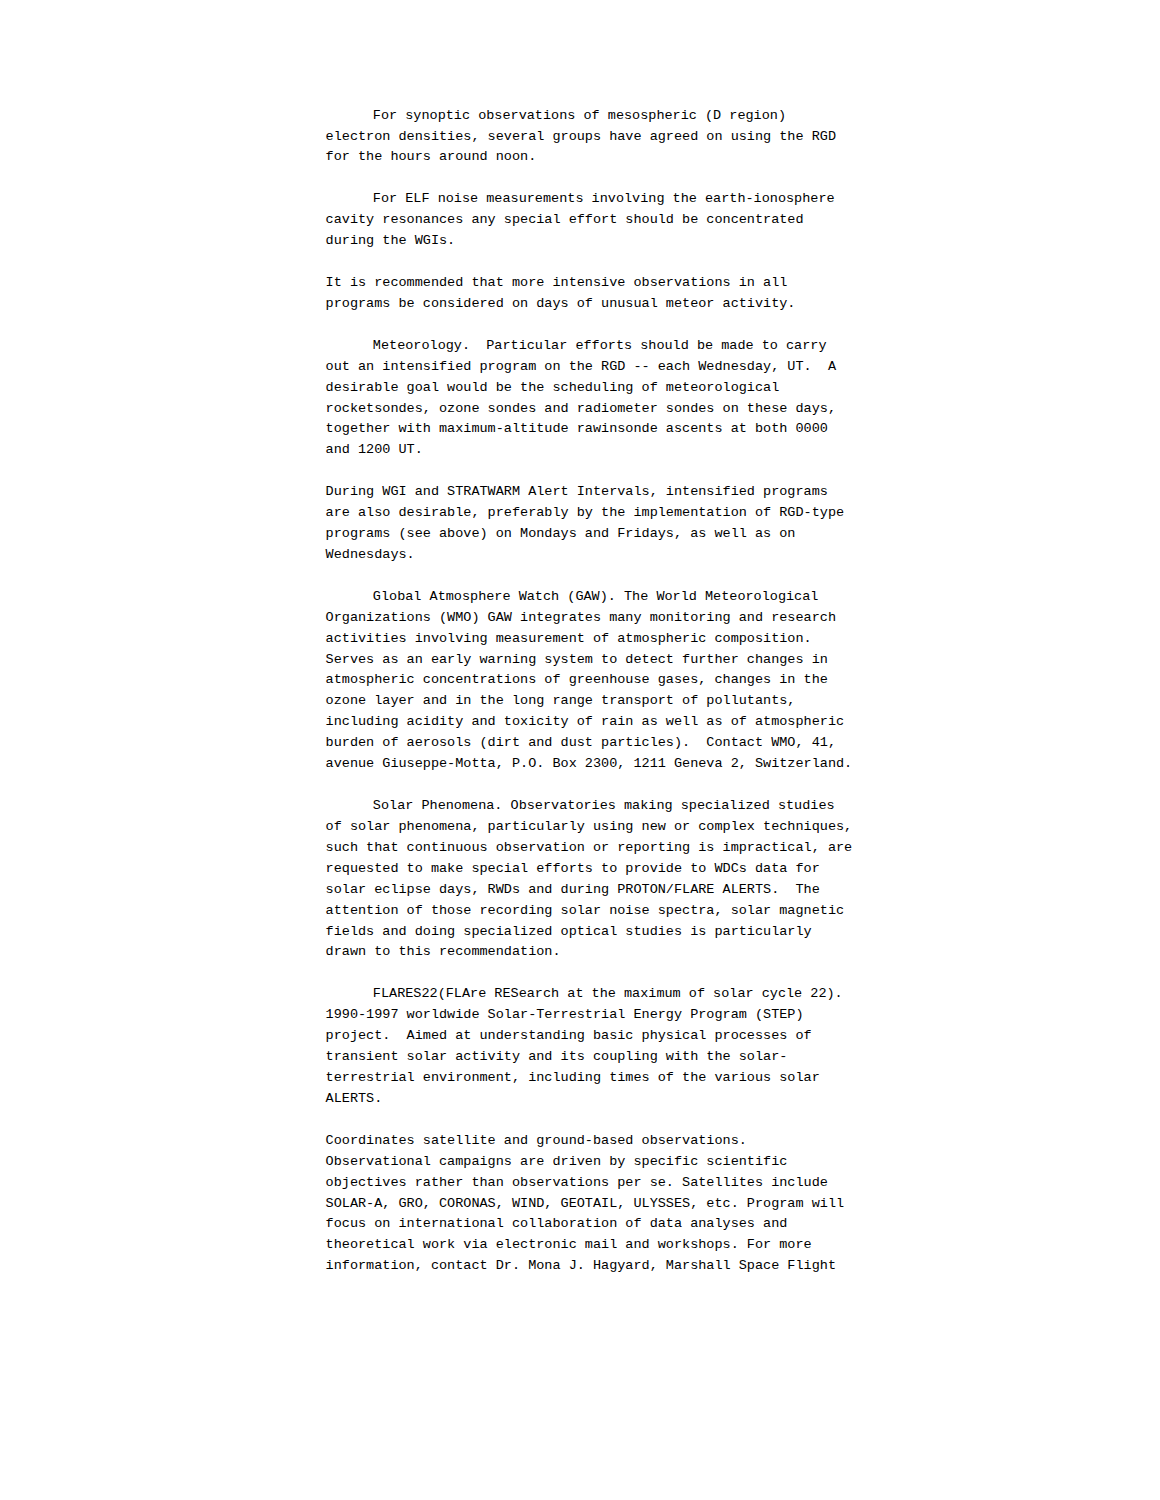For synoptic observations of mesospheric (D region) electron densities, several groups have agreed on using the RGD for the hours around noon.
For ELF noise measurements involving the earth-ionosphere cavity resonances any special effort should be concentrated during the WGIs.
It is recommended that more intensive observations in all programs be considered on days of unusual meteor activity.
Meteorology. Particular efforts should be made to carry out an intensified program on the RGD -- each Wednesday, UT. A desirable goal would be the scheduling of meteorological rocketsondes, ozone sondes and radiometer sondes on these days, together with maximum-altitude rawinsonde ascents at both 0000 and 1200 UT.
During WGI and STRATWARM Alert Intervals, intensified programs are also desirable, preferably by the implementation of RGD-type programs (see above) on Mondays and Fridays, as well as on Wednesdays.
Global Atmosphere Watch (GAW). The World Meteorological Organizations (WMO) GAW integrates many monitoring and research activities involving measurement of atmospheric composition. Serves as an early warning system to detect further changes in atmospheric concentrations of greenhouse gases, changes in the ozone layer and in the long range transport of pollutants, including acidity and toxicity of rain as well as of atmospheric burden of aerosols (dirt and dust particles). Contact WMO, 41, avenue Giuseppe-Motta, P.O. Box 2300, 1211 Geneva 2, Switzerland.
Solar Phenomena. Observatories making specialized studies of solar phenomena, particularly using new or complex techniques, such that continuous observation or reporting is impractical, are requested to make special efforts to provide to WDCs data for solar eclipse days, RWDs and during PROTON/FLARE ALERTS. The attention of those recording solar noise spectra, solar magnetic fields and doing specialized optical studies is particularly drawn to this recommendation.
FLARES22(FLAre RESearch at the maximum of solar cycle 22). 1990-1997 worldwide Solar-Terrestrial Energy Program (STEP) project. Aimed at understanding basic physical processes of transient solar activity and its coupling with the solar-terrestrial environment, including times of the various solar ALERTS.
Coordinates satellite and ground-based observations. Observational campaigns are driven by specific scientific objectives rather than observations per se. Satellites include SOLAR-A, GRO, CORONAS, WIND, GEOTAIL, ULYSSES, etc. Program will focus on international collaboration of data analyses and theoretical work via electronic mail and workshops. For more information, contact Dr. Mona J. Hagyard, Marshall Space Flight